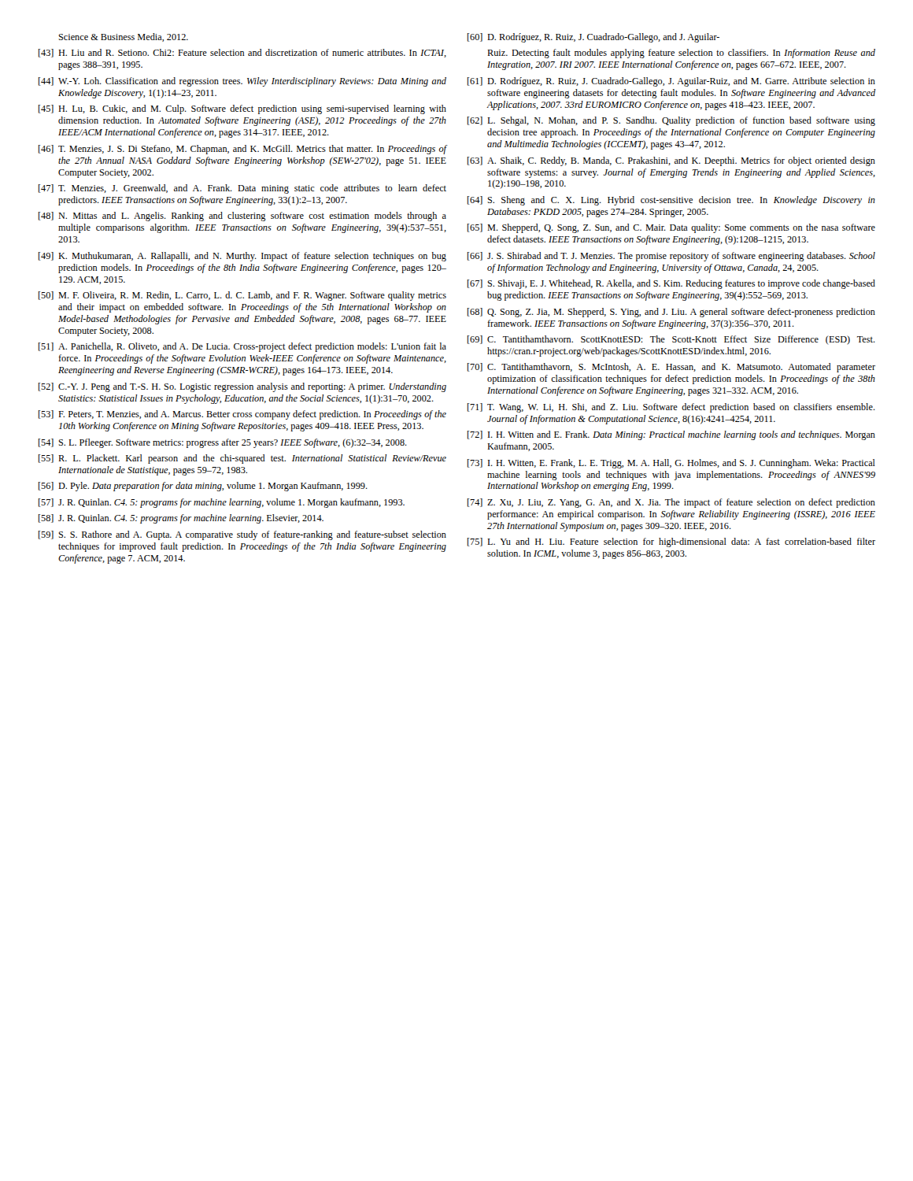Science & Business Media, 2012.
[43]
H. Liu and R. Setiono. Chi2: Feature selection and discretization of numeric attributes. In ICTAI, pages 388–391, 1995.
[44]
W.-Y. Loh. Classification and regression trees. Wiley Interdisciplinary Reviews: Data Mining and Knowledge Discovery, 1(1):14–23, 2011.
[45]
H. Lu, B. Cukic, and M. Culp. Software defect prediction using semi-supervised learning with dimension reduction. In Automated Software Engineering (ASE), 2012 Proceedings of the 27th IEEE/ACM International Conference on, pages 314–317. IEEE, 2012.
[46]
T. Menzies, J. S. Di Stefano, M. Chapman, and K. McGill. Metrics that matter. In Proceedings of the 27th Annual NASA Goddard Software Engineering Workshop (SEW-27'02), page 51. IEEE Computer Society, 2002.
[47]
T. Menzies, J. Greenwald, and A. Frank. Data mining static code attributes to learn defect predictors. IEEE Transactions on Software Engineering, 33(1):2–13, 2007.
[48]
N. Mittas and L. Angelis. Ranking and clustering software cost estimation models through a multiple comparisons algorithm. IEEE Transactions on Software Engineering, 39(4):537–551, 2013.
[49]
K. Muthukumaran, A. Rallapalli, and N. Murthy. Impact of feature selection techniques on bug prediction models. In Proceedings of the 8th India Software Engineering Conference, pages 120–129. ACM, 2015.
[50]
M. F. Oliveira, R. M. Redin, L. Carro, L. d. C. Lamb, and F. R. Wagner. Software quality metrics and their impact on embedded software. In Proceedings of the 5th International Workshop on Model-based Methodologies for Pervasive and Embedded Software, 2008, pages 68–77. IEEE Computer Society, 2008.
[51]
A. Panichella, R. Oliveto, and A. De Lucia. Cross-project defect prediction models: L'union fait la force. In Proceedings of the Software Evolution Week-IEEE Conference on Software Maintenance, Reengineering and Reverse Engineering (CSMR-WCRE), pages 164–173. IEEE, 2014.
[52]
C.-Y. J. Peng and T.-S. H. So. Logistic regression analysis and reporting: A primer. Understanding Statistics: Statistical Issues in Psychology, Education, and the Social Sciences, 1(1):31–70, 2002.
[53]
F. Peters, T. Menzies, and A. Marcus. Better cross company defect prediction. In Proceedings of the 10th Working Conference on Mining Software Repositories, pages 409–418. IEEE Press, 2013.
[54]
S. L. Pfleeger. Software metrics: progress after 25 years? IEEE Software, (6):32–34, 2008.
[55]
R. L. Plackett. Karl pearson and the chi-squared test. International Statistical Review/Revue Internationale de Statistique, pages 59–72, 1983.
[56]
D. Pyle. Data preparation for data mining, volume 1. Morgan Kaufmann, 1999.
[57]
J. R. Quinlan. C4. 5: programs for machine learning, volume 1. Morgan kaufmann, 1993.
[58]
J. R. Quinlan. C4. 5: programs for machine learning. Elsevier, 2014.
[59]
S. S. Rathore and A. Gupta. A comparative study of feature-ranking and feature-subset selection techniques for improved fault prediction. In Proceedings of the 7th India Software Engineering Conference, page 7. ACM, 2014.
[60]
D. Rodríguez, R. Ruiz, J. Cuadrado-Gallego, and J. Aguilar-
Ruiz. Detecting fault modules applying feature selection to classifiers. In Information Reuse and Integration, 2007. IRI 2007. IEEE International Conference on, pages 667–672. IEEE, 2007.
[61]
D. Rodríguez, R. Ruiz, J. Cuadrado-Gallego, J. Aguilar-Ruiz, and M. Garre. Attribute selection in software engineering datasets for detecting fault modules. In Software Engineering and Advanced Applications, 2007. 33rd EUROMICRO Conference on, pages 418–423. IEEE, 2007.
[62]
L. Sehgal, N. Mohan, and P. S. Sandhu. Quality prediction of function based software using decision tree approach. In Proceedings of the International Conference on Computer Engineering and Multimedia Technologies (ICCEMT), pages 43–47, 2012.
[63]
A. Shaik, C. Reddy, B. Manda, C. Prakashini, and K. Deepthi. Metrics for object oriented design software systems: a survey. Journal of Emerging Trends in Engineering and Applied Sciences, 1(2):190–198, 2010.
[64]
S. Sheng and C. X. Ling. Hybrid cost-sensitive decision tree. In Knowledge Discovery in Databases: PKDD 2005, pages 274–284. Springer, 2005.
[65]
M. Shepperd, Q. Song, Z. Sun, and C. Mair. Data quality: Some comments on the nasa software defect datasets. IEEE Transactions on Software Engineering, (9):1208–1215, 2013.
[66]
J. S. Shirabad and T. J. Menzies. The promise repository of software engineering databases. School of Information Technology and Engineering, University of Ottawa, Canada, 24, 2005.
[67]
S. Shivaji, E. J. Whitehead, R. Akella, and S. Kim. Reducing features to improve code change-based bug prediction. IEEE Transactions on Software Engineering, 39(4):552–569, 2013.
[68]
Q. Song, Z. Jia, M. Shepperd, S. Ying, and J. Liu. A general software defect-proneness prediction framework. IEEE Transactions on Software Engineering, 37(3):356–370, 2011.
[69]
C. Tantithamthavorn. ScottKnottESD: The Scott-Knott Effect Size Difference (ESD) Test. https://cran.r-project.org/web/packages/ScottKnottESD/index.html, 2016.
[70]
C. Tantithamthavorn, S. McIntosh, A. E. Hassan, and K. Matsumoto. Automated parameter optimization of classification techniques for defect prediction models. In Proceedings of the 38th International Conference on Software Engineering, pages 321–332. ACM, 2016.
[71]
T. Wang, W. Li, H. Shi, and Z. Liu. Software defect prediction based on classifiers ensemble. Journal of Information & Computational Science, 8(16):4241–4254, 2011.
[72]
I. H. Witten and E. Frank. Data Mining: Practical machine learning tools and techniques. Morgan Kaufmann, 2005.
[73]
I. H. Witten, E. Frank, L. E. Trigg, M. A. Hall, G. Holmes, and S. J. Cunningham. Weka: Practical machine learning tools and techniques with java implementations. Proceedings of ANNES'99 International Workshop on emerging Eng, 1999.
[74]
Z. Xu, J. Liu, Z. Yang, G. An, and X. Jia. The impact of feature selection on defect prediction performance: An empirical comparison. In Software Reliability Engineering (ISSRE), 2016 IEEE 27th International Symposium on, pages 309–320. IEEE, 2016.
[75]
L. Yu and H. Liu. Feature selection for high-dimensional data: A fast correlation-based filter solution. In ICML, volume 3, pages 856–863, 2003.